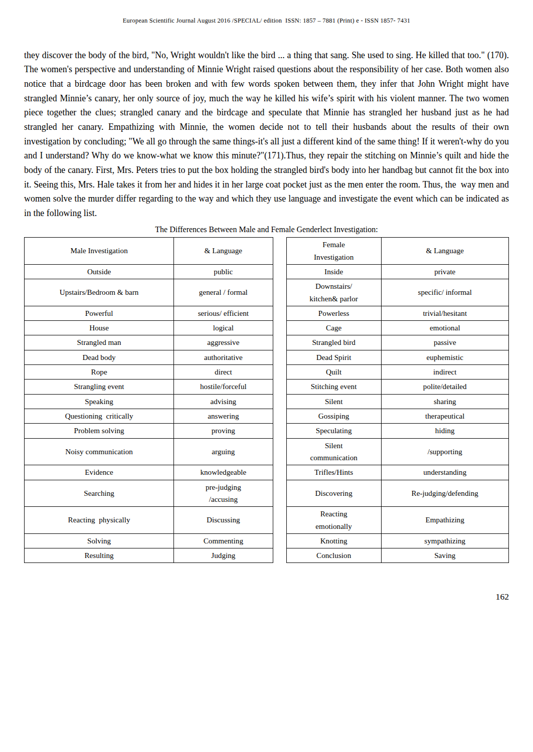European Scientific Journal August 2016 /SPECIAL/ edition ISSN: 1857 – 7881 (Print) e - ISSN 1857- 7431
they discover the body of the bird, "No, Wright wouldn't like the bird ... a thing that sang. She used to sing. He killed that too." (170). The women's perspective and understanding of Minnie Wright raised questions about the responsibility of her case. Both women also notice that a birdcage door has been broken and with few words spoken between them, they infer that John Wright might have strangled Minnie’s canary, her only source of joy, much the way he killed his wife’s spirit with his violent manner. The two women piece together the clues; strangled canary and the birdcage and speculate that Minnie has strangled her husband just as he had strangled her canary. Empathizing with Minnie, the women decide not to tell their husbands about the results of their own investigation by concluding; "We all go through the same things-it's all just a different kind of the same thing! If it weren't-why do you and I understand? Why do we know-what we know this minute?"(171).Thus, they repair the stitching on Minnie’s quilt and hide the body of the canary. First, Mrs. Peters tries to put the box holding the strangled bird's body into her handbag but cannot fit the box into it. Seeing this, Mrs. Hale takes it from her and hides it in her large coat pocket just as the men enter the room. Thus, the way men and women solve the murder differ regarding to the way and which they use language and investigate the event which can be indicated as in the following list.
The Differences Between Male and Female Genderlect Investigation:
| Male Investigation | & Language | | Female Investigation | & Language |
| Outside | public | | Inside | private |
| Upstairs/Bedroom & barn | general / formal | | Downstairs/ kitchen& parlor | specific/ informal |
| Powerful | serious/ efficient | | Powerless | trivial/hesitant |
| House | logical | | Cage | emotional |
| Strangled man | aggressive | | Strangled bird | passive |
| Dead body | authoritative | | Dead Spirit | euphemistic |
| Rope | direct | | Quilt | indirect |
| Strangling event | hostile/forceful | | Stitching event | polite/detailed |
| Speaking | advising | | Silent | sharing |
| Questioning critically | answering | | Gossiping | therapeutical |
| Problem solving | proving | | Speculating | hiding |
| Noisy communication | arguing | | Silent communication | /supporting |
| Evidence | knowledgeable | | Trifles/Hints | understanding |
| Searching | pre-judging /accusing | | Discovering | Re-judging/defending |
| Reacting physically | Discussing | | Reacting emotionally | Empathizing |
| Solving | Commenting | | Knotting | sympathizing |
| Resulting | Judging | | Conclusion | Saving |
162